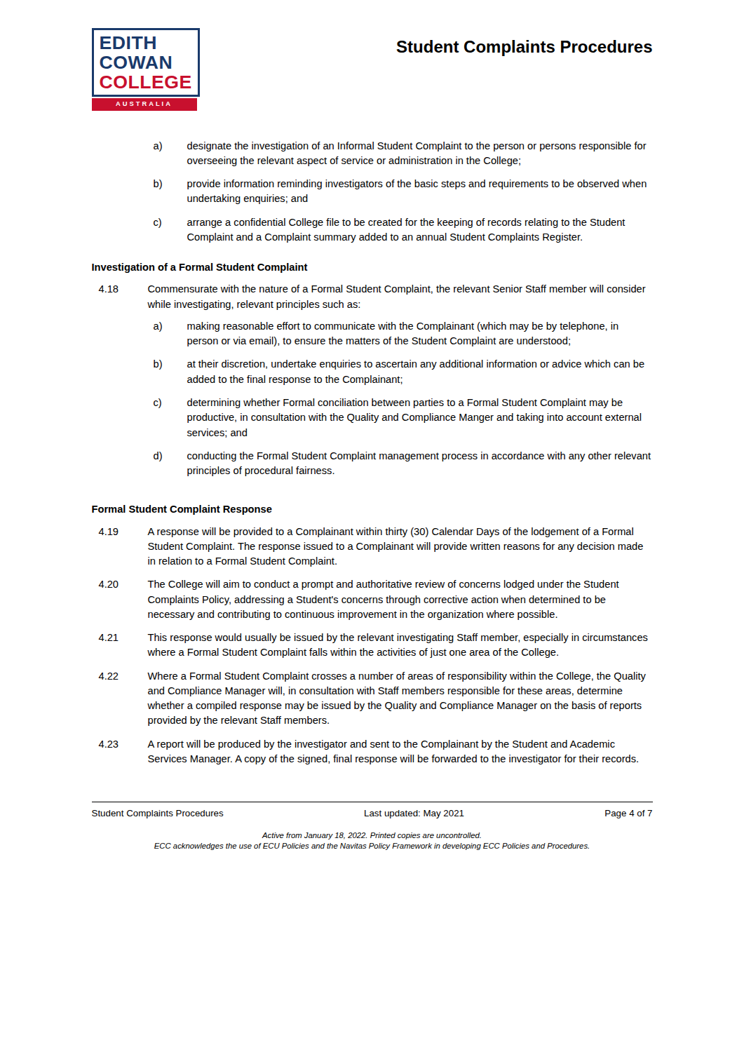EDITH COWAN COLLEGE
AUSTRALIA
Student Complaints Procedures
a) designate the investigation of an Informal Student Complaint to the person or persons responsible for overseeing the relevant aspect of service or administration in the College;
b) provide information reminding investigators of the basic steps and requirements to be observed when undertaking enquiries; and
c) arrange a confidential College file to be created for the keeping of records relating to the Student Complaint and a Complaint summary added to an annual Student Complaints Register.
Investigation of a Formal Student Complaint
4.18
Commensurate with the nature of a Formal Student Complaint, the relevant Senior Staff member will consider while investigating, relevant principles such as:
a) making reasonable effort to communicate with the Complainant (which may be by telephone, in person or via email), to ensure the matters of the Student Complaint are understood;
b) at their discretion, undertake enquiries to ascertain any additional information or advice which can be added to the final response to the Complainant;
c) determining whether Formal conciliation between parties to a Formal Student Complaint may be productive, in consultation with the Quality and Compliance Manger and taking into account external services; and
d) conducting the Formal Student Complaint management process in accordance with any other relevant principles of procedural fairness.
Formal Student Complaint Response
4.19
A response will be provided to a Complainant within thirty (30) Calendar Days of the lodgement of a Formal Student Complaint. The response issued to a Complainant will provide written reasons for any decision made in relation to a Formal Student Complaint.
4.20
The College will aim to conduct a prompt and authoritative review of concerns lodged under the Student Complaints Policy, addressing a Student's concerns through corrective action when determined to be necessary and contributing to continuous improvement in the organization where possible.
4.21
This response would usually be issued by the relevant investigating Staff member, especially in circumstances where a Formal Student Complaint falls within the activities of just one area of the College.
4.22
Where a Formal Student Complaint crosses a number of areas of responsibility within the College, the Quality and Compliance Manager will, in consultation with Staff members responsible for these areas, determine whether a compiled response may be issued by the Quality and Compliance Manager on the basis of reports provided by the relevant Staff members.
4.23
A report will be produced by the investigator and sent to the Complainant by the Student and Academic Services Manager. A copy of the signed, final response will be forwarded to the investigator for their records.
Student Complaints Procedures Last updated: May 2021 Page 4 of 7
Active from January 18, 2022. Printed copies are uncontrolled.
ECC acknowledges the use of ECU Policies and the Navitas Policy Framework in developing ECC Policies and Procedures.